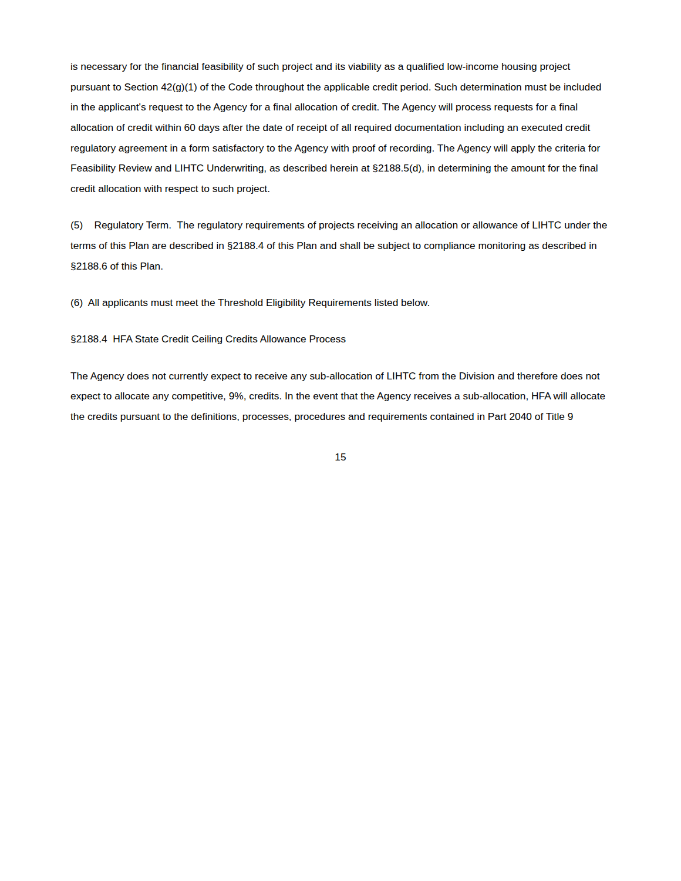is necessary for the financial feasibility of such project and its viability as a qualified low-income housing project pursuant to Section 42(g)(1) of the Code throughout the applicable credit period. Such determination must be included in the applicant's request to the Agency for a final allocation of credit. The Agency will process requests for a final allocation of credit within 60 days after the date of receipt of all required documentation including an executed credit regulatory agreement in a form satisfactory to the Agency with proof of recording. The Agency will apply the criteria for Feasibility Review and LIHTC Underwriting, as described herein at §2188.5(d), in determining the amount for the final credit allocation with respect to such project.
(5) Regulatory Term. The regulatory requirements of projects receiving an allocation or allowance of LIHTC under the terms of this Plan are described in §2188.4 of this Plan and shall be subject to compliance monitoring as described in §2188.6 of this Plan.
(6) All applicants must meet the Threshold Eligibility Requirements listed below.
§2188.4 HFA State Credit Ceiling Credits Allowance Process
The Agency does not currently expect to receive any sub-allocation of LIHTC from the Division and therefore does not expect to allocate any competitive, 9%, credits. In the event that the Agency receives a sub-allocation, HFA will allocate the credits pursuant to the definitions, processes, procedures and requirements contained in Part 2040 of Title 9
15